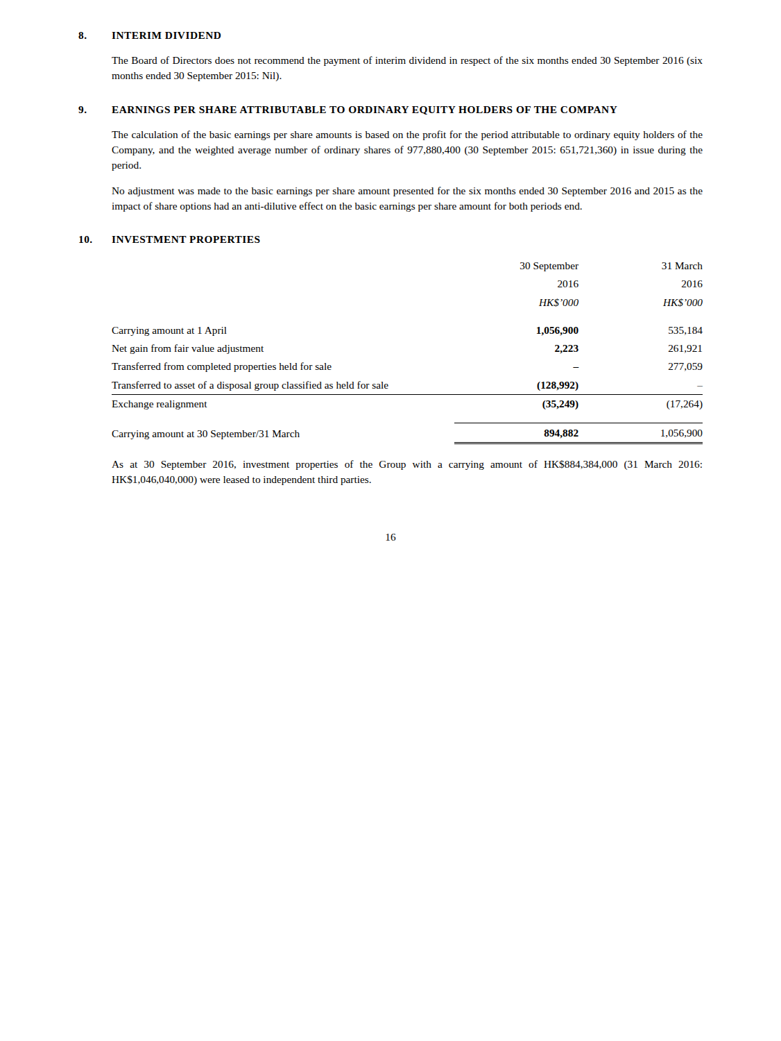8.
Interim Dividend
The Board of Directors does not recommend the payment of interim dividend in respect of the six months ended 30 September 2016 (six months ended 30 September 2015: Nil).
9.
Earnings Per Share Attributable to Ordinary Equity Holders of the Company
The calculation of the basic earnings per share amounts is based on the profit for the period attributable to ordinary equity holders of the Company, and the weighted average number of ordinary shares of 977,880,400 (30 September 2015: 651,721,360) in issue during the period.
No adjustment was made to the basic earnings per share amount presented for the six months ended 30 September 2016 and 2015 as the impact of share options had an anti-dilutive effect on the basic earnings per share amount for both periods end.
10.
Investment Properties
| | 30 September | 31 March |
| --- | --- | --- |
| | 2016 | 2016 |
| | HK$’000 | HK$’000 |
| Carrying amount at 1 April | 1,056,900 | 535,184 |
| Net gain from fair value adjustment | 2,223 | 261,921 |
| Transferred from completed properties held for sale | – | 277,059 |
| Transferred to asset of a disposal group classified as held for sale | (128,992) | – |
| Exchange realignment | (35,249) | (17,264) |
| Carrying amount at 30 September/31 March | 894,882 | 1,056,900 |
As at 30 September 2016, investment properties of the Group with a carrying amount of HK$884,384,000 (31 March 2016: HK$1,046,040,000) were leased to independent third parties.
16